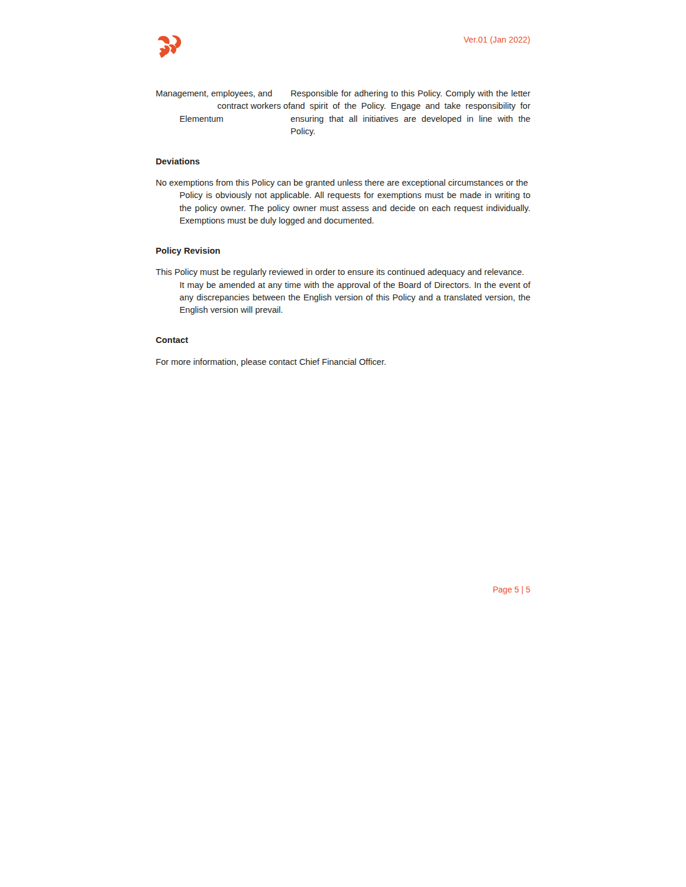Ver.01 (Jan 2022)
| Management, employees, and contract workers of Elementum | Responsible for adhering to this Policy. Comply with the letter and spirit of the Policy. Engage and take responsibility for ensuring that all initiatives are developed in line with the Policy. |
Deviations
No exemptions from this Policy can be granted unless there are exceptional circumstances or the Policy is obviously not applicable. All requests for exemptions must be made in writing to the policy owner. The policy owner must assess and decide on each request individually. Exemptions must be duly logged and documented.
Policy Revision
This Policy must be regularly reviewed in order to ensure its continued adequacy and relevance. It may be amended at any time with the approval of the Board of Directors. In the event of any discrepancies between the English version of this Policy and a translated version, the English version will prevail.
Contact
For more information, please contact Chief Financial Officer.
Page 5 | 5